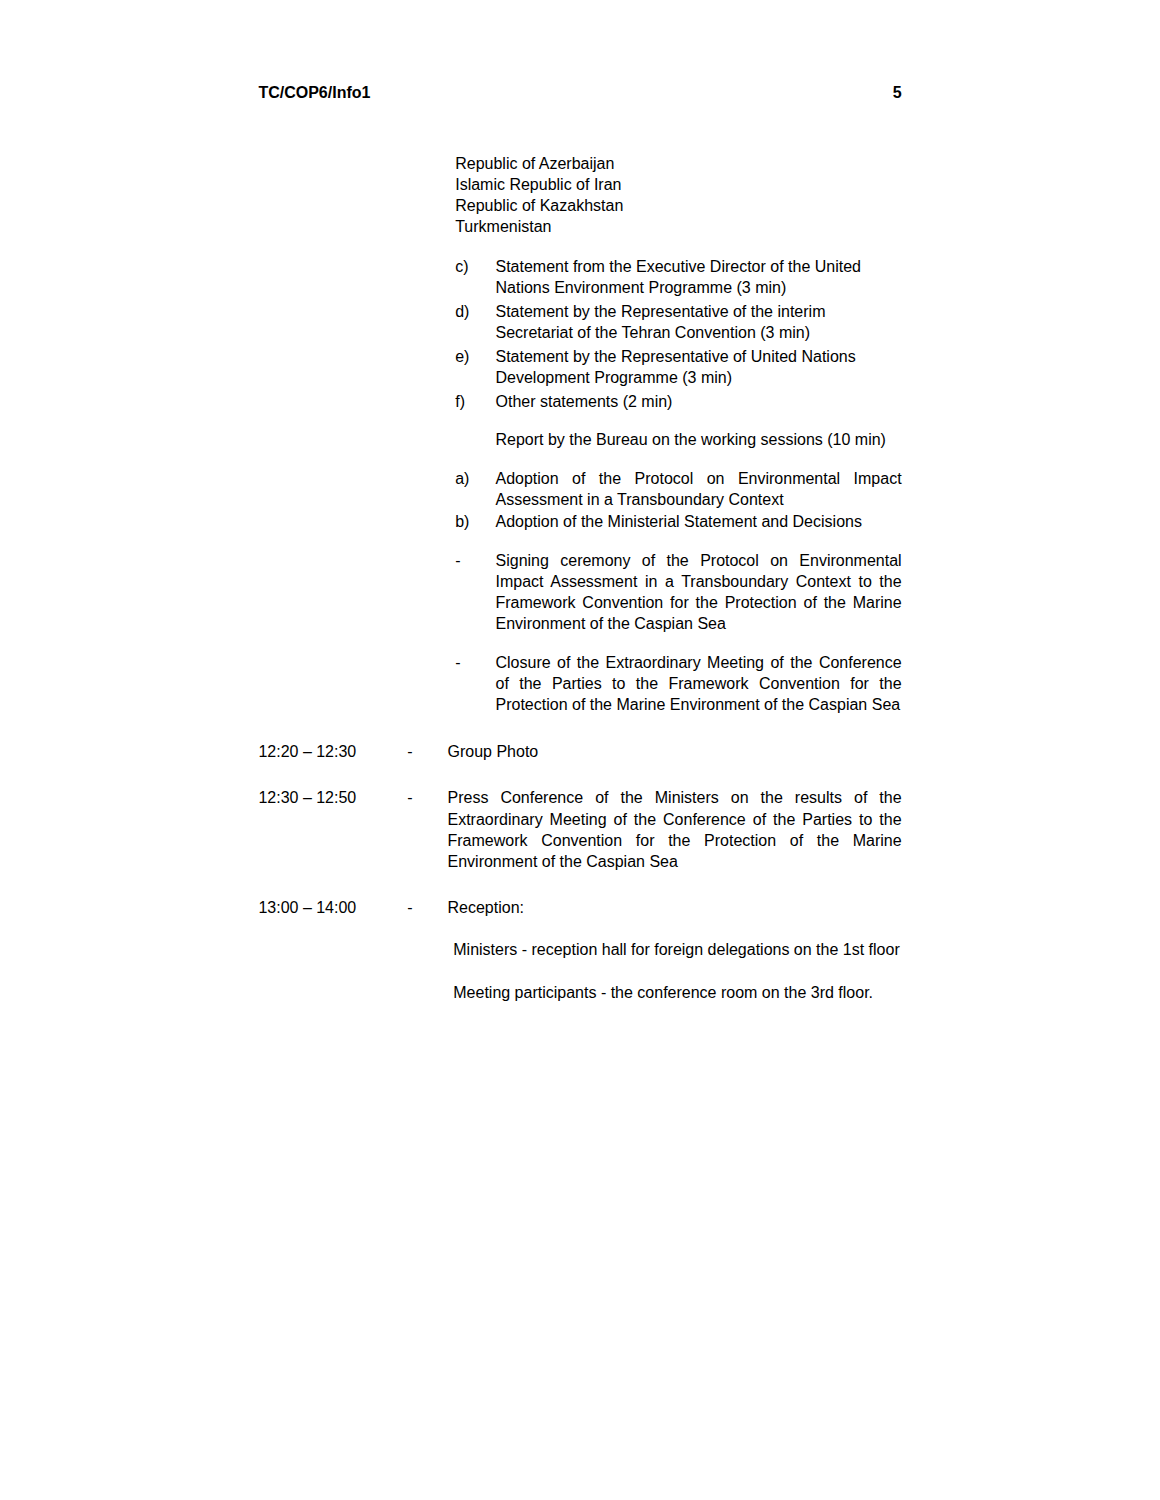TC/COP6/Info1 5
Republic of Azerbaijan
Islamic Republic of Iran
Republic of Kazakhstan
Turkmenistan
c) Statement from the Executive Director of the United Nations Environment Programme (3 min)
d) Statement by the Representative of the interim Secretariat of the Tehran Convention (3 min)
e) Statement by the Representative of United Nations Development Programme (3 min)
f) Other statements (2 min)
Report by the Bureau on the working sessions (10 min)
a) Adoption of the Protocol on Environmental Impact Assessment in a Transboundary Context
b) Adoption of the Ministerial Statement and Decisions
-Signing ceremony of the Protocol on Environmental Impact Assessment in a Transboundary Context to the Framework Convention for the Protection of the Marine Environment of the Caspian Sea
-Closure of the Extraordinary Meeting of the Conference of the Parties to the Framework Convention for the Protection of the Marine Environment of the Caspian Sea
12:20 – 12:30
-
Group Photo
12:30 – 12:50
-
Press Conference of the Ministers on the results of the Extraordinary Meeting of the Conference of the Parties to the Framework Convention for the Protection of the Marine Environment of the Caspian Sea
13:00 – 14:00
-
Reception:
Ministers - reception hall for foreign delegations on the 1st floor
Meeting participants - the conference room on the 3rd floor.